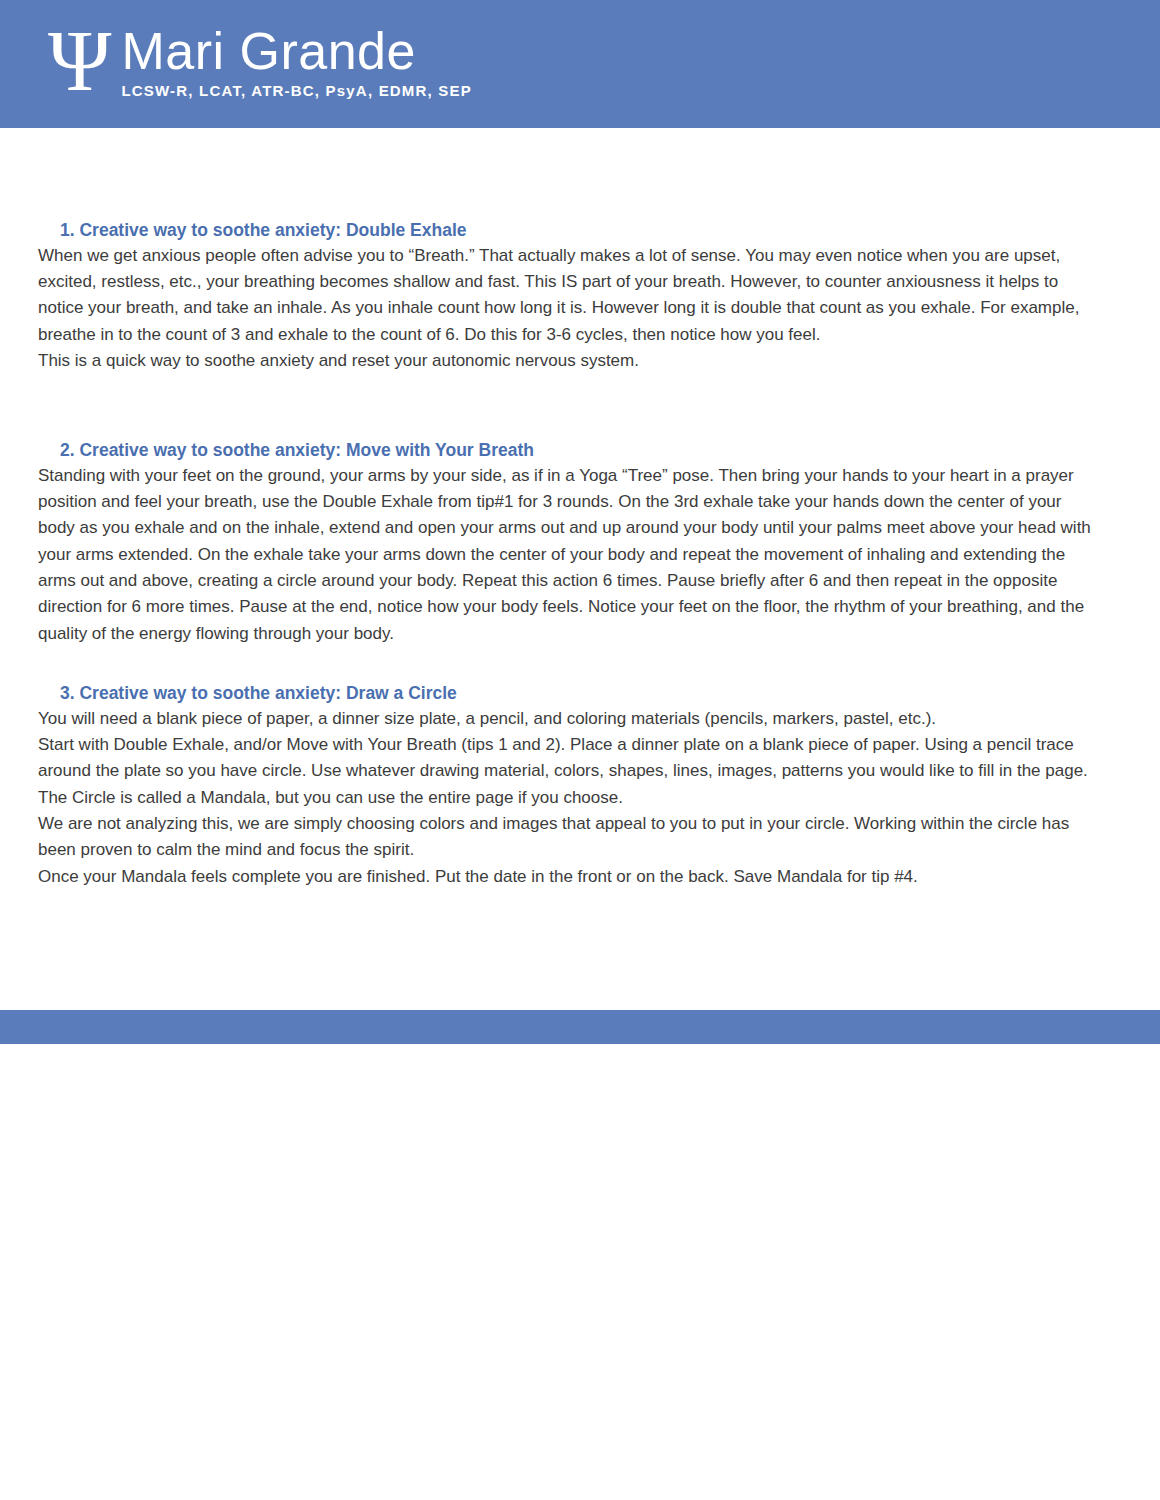Ψ Mari Grande LCSW-R, LCAT, ATR-BC, PsyA, EDMR, SEP
1. Creative way to soothe anxiety: Double Exhale
When we get anxious people often advise you to “Breath.” That actually makes a lot of sense. You may even notice when you are upset, excited, restless, etc., your breathing becomes shallow and fast. This IS part of your breath. However, to counter anxiousness it helps to notice your breath, and take an inhale. As you inhale count how long it is. However long it is double that count as you exhale. For example, breathe in to the count of 3 and exhale to the count of 6. Do this for 3-6 cycles, then notice how you feel.
This is a quick way to soothe anxiety and reset your autonomic nervous system.
2. Creative way to soothe anxiety: Move with Your Breath
Standing with your feet on the ground, your arms by your side, as if in a Yoga “Tree” pose. Then bring your hands to your heart in a prayer position and feel your breath, use the Double Exhale from tip#1 for 3 rounds. On the 3rd exhale take your hands down the center of your body as you exhale and on the inhale, extend and open your arms out and up around your body until your palms meet above your head with your arms extended. On the exhale take your arms down the center of your body and repeat the movement of inhaling and extending the arms out and above, creating a circle around your body. Repeat this action 6 times. Pause briefly after 6 and then repeat in the opposite direction for 6 more times. Pause at the end, notice how your body feels. Notice your feet on the floor, the rhythm of your breathing, and the quality of the energy flowing through your body.
3. Creative way to soothe anxiety: Draw a Circle
You will need a blank piece of paper, a dinner size plate, a pencil, and coloring materials (pencils, markers, pastel, etc.).
Start with Double Exhale, and/or Move with Your Breath (tips 1 and 2). Place a dinner plate on a blank piece of paper. Using a pencil trace around the plate so you have circle. Use whatever drawing material, colors, shapes, lines, images, patterns you would like to fill in the page. The Circle is called a Mandala, but you can use the entire page if you choose.
We are not analyzing this, we are simply choosing colors and images that appeal to you to put in your circle. Working within the circle has been proven to calm the mind and focus the spirit.
Once your Mandala feels complete you are finished. Put the date in the front or on the back. Save Mandala for tip #4.